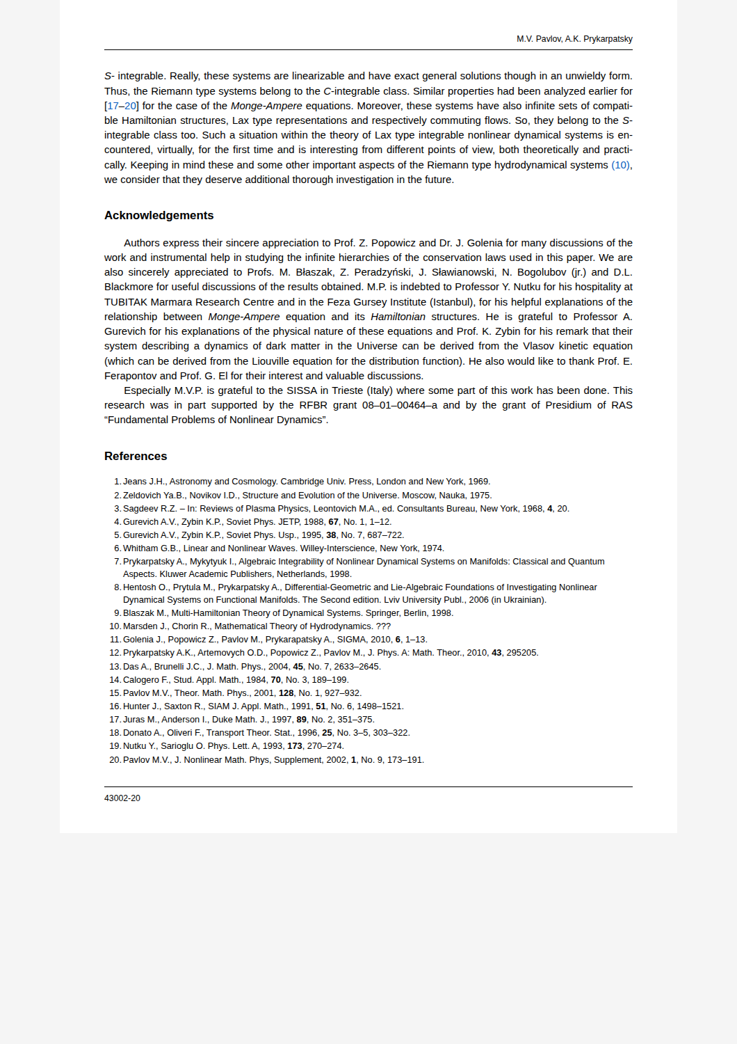M.V. Pavlov, A.K. Prykarpatsky
S- integrable. Really, these systems are linearizable and have exact general solutions though in an unwieldy form. Thus, the Riemann type systems belong to the C-integrable class. Similar properties had been analyzed earlier for [17–20] for the case of the Monge-Ampere equations. Moreover, these systems have also infinite sets of compatible Hamiltonian structures, Lax type representations and respectively commuting flows. So, they belong to the S- integrable class too. Such a situation within the theory of Lax type integrable nonlinear dynamical systems is encountered, virtually, for the first time and is interesting from different points of view, both theoretically and practically. Keeping in mind these and some other important aspects of the Riemann type hydrodynamical systems (10), we consider that they deserve additional thorough investigation in the future.
Acknowledgements
Authors express their sincere appreciation to Prof. Z. Popowicz and Dr. J. Golenia for many discussions of the work and instrumental help in studying the infinite hierarchies of the conservation laws used in this paper. We are also sincerely appreciated to Profs. M. Błaszak, Z. Peradzyński, J. Sławianowski, N. Bogolubov (jr.) and D.L. Blackmore for useful discussions of the results obtained. M.P. is indebted to Professor Y. Nutku for his hospitality at TUBITAK Marmara Research Centre and in the Feza Gursey Institute (Istanbul), for his helpful explanations of the relationship between Monge-Ampere equation and its Hamiltonian structures. He is grateful to Professor A. Gurevich for his explanations of the physical nature of these equations and Prof. K. Zybin for his remark that their system describing a dynamics of dark matter in the Universe can be derived from the Vlasov kinetic equation (which can be derived from the Liouville equation for the distribution function). He also would like to thank Prof. E. Ferapontov and Prof. G. El for their interest and valuable discussions.
Especially M.V.P. is grateful to the SISSA in Trieste (Italy) where some part of this work has been done. This research was in part supported by the RFBR grant 08–01–00464–a and by the grant of Presidium of RAS “Fundamental Problems of Nonlinear Dynamics”.
References
Jeans J.H., Astronomy and Cosmology. Cambridge Univ. Press, London and New York, 1969.
Zeldovich Ya.B., Novikov I.D., Structure and Evolution of the Universe. Moscow, Nauka, 1975.
Sagdeev R.Z. – In: Reviews of Plasma Physics, Leontovich M.A., ed. Consultants Bureau, New York, 1968, 4, 20.
Gurevich A.V., Zybin K.P., Soviet Phys. JETP, 1988, 67, No. 1, 1–12.
Gurevich A.V., Zybin K.P., Soviet Phys. Usp., 1995, 38, No. 7, 687–722.
Whitham G.B., Linear and Nonlinear Waves. Willey-Interscience, New York, 1974.
Prykarpatsky A., Mykytyuk I., Algebraic Integrability of Nonlinear Dynamical Systems on Manifolds: Classical and Quantum Aspects. Kluwer Academic Publishers, Netherlands, 1998.
Hentosh O., Prytula M., Prykarpatsky A., Differential-Geometric and Lie-Algebraic Foundations of Investigating Nonlinear Dynamical Systems on Functional Manifolds. The Second edition. Lviv University Publ., 2006 (in Ukrainian).
Blaszak M., Multi-Hamiltonian Theory of Dynamical Systems. Springer, Berlin, 1998.
Marsden J., Chorin R., Mathematical Theory of Hydrodynamics. ???
Golenia J., Popowicz Z., Pavlov M., Prykarapatsky A., SIGMA, 2010, 6, 1–13.
Prykarpatsky A.K., Artemovych O.D., Popowicz Z., Pavlov M., J. Phys. A: Math. Theor., 2010, 43, 295205.
Das A., Brunelli J.C., J. Math. Phys., 2004, 45, No. 7, 2633–2645.
Calogero F., Stud. Appl. Math., 1984, 70, No. 3, 189–199.
Pavlov M.V., Theor. Math. Phys., 2001, 128, No. 1, 927–932.
Hunter J., Saxton R., SIAM J. Appl. Math., 1991, 51, No. 6, 1498–1521.
Juras M., Anderson I., Duke Math. J., 1997, 89, No. 2, 351–375.
Donato A., Oliveri F., Transport Theor. Stat., 1996, 25, No. 3–5, 303–322.
Nutku Y., Sarioglu O. Phys. Lett. A, 1993, 173, 270–274.
Pavlov M.V., J. Nonlinear Math. Phys, Supplement, 2002, 1, No. 9, 173–191.
43002-20